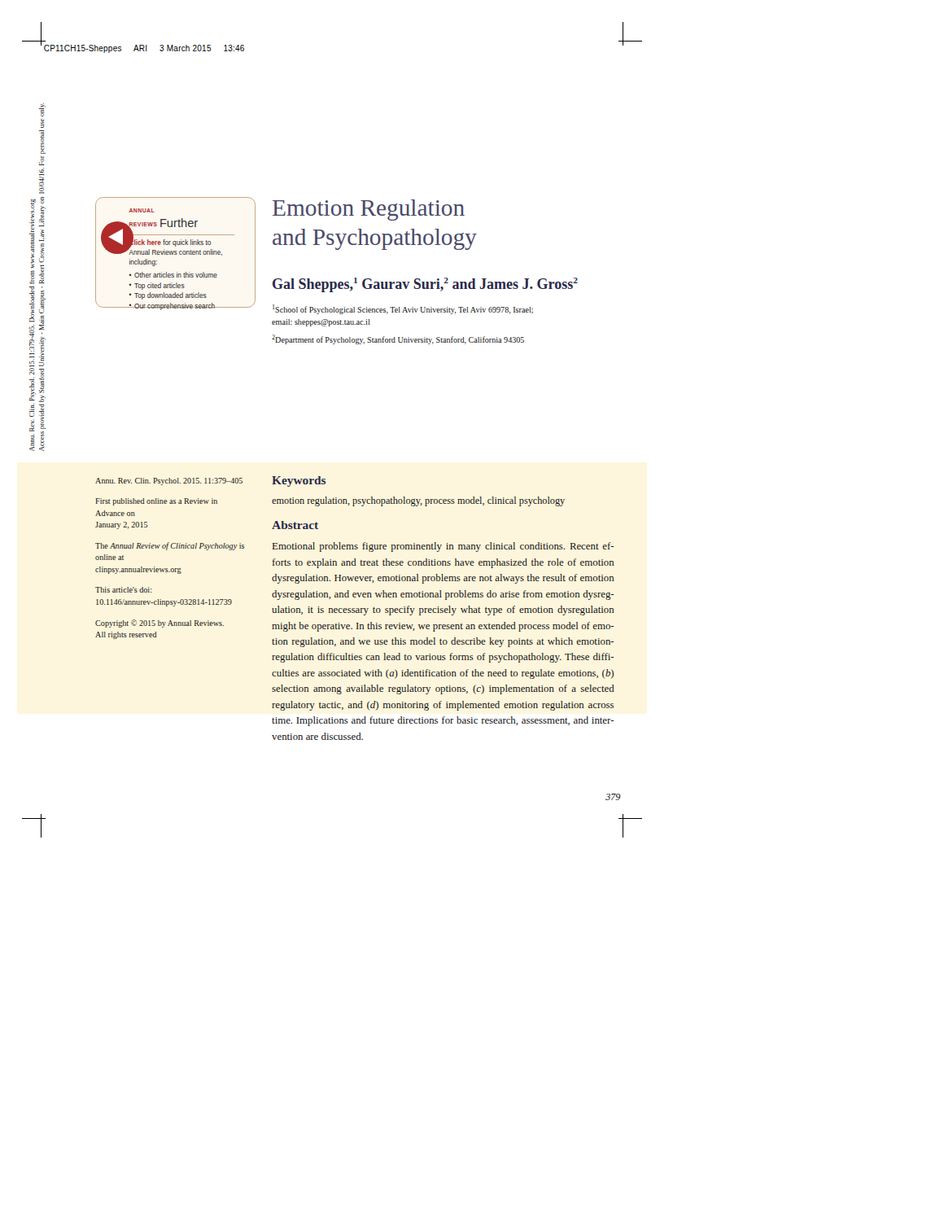CP11CH15-Sheppes ARI 3 March 2015 13:46
Annu. Rev. Clin. Psychol. 2015.11:379-405. Downloaded from www.annualreviews.org
Access provided by Stanford University - Main Campus - Robert Crown Law Library on 10/04/16. For personal use only.
ANNUAL
REVIEWS Further
Click here for quick links to
Annual Reviews content online,
including:
Other articles in this volume
Top cited articles
Top downloaded articles
Our comprehensive search
Emotion Regulation
and Psychopathology
Gal Sheppes,1 Gaurav Suri,2 and James J. Gross2
1School of Psychological Sciences, Tel Aviv University, Tel Aviv 69978, Israel;
email: sheppes@post.tau.ac.il
2Department of Psychology, Stanford University, Stanford, California 94305
Annu. Rev. Clin. Psychol. 2015. 11:379–405
First published online as a Review in Advance on
January 2, 2015
The Annual Review of Clinical Psychology is online at
clinpsy.annualreviews.org
This article's doi:
10.1146/annurev-clinpsy-032814-112739
Copyright © 2015 by Annual Reviews.
All rights reserved
Keywords
emotion regulation, psychopathology, process model, clinical psychology
Abstract
Emotional problems figure prominently in many clinical conditions. Recent efforts to explain and treat these conditions have emphasized the role of emotion dysregulation. However, emotional problems are not always the result of emotion dysregulation, and even when emotional problems do arise from emotion dysregulation, it is necessary to specify precisely what type of emotion dysregulation might be operative. In this review, we present an extended process model of emotion regulation, and we use this model to describe key points at which emotion-regulation difficulties can lead to various forms of psychopathology. These difficulties are associated with (a) identification of the need to regulate emotions, (b) selection among available regulatory options, (c) implementation of a selected regulatory tactic, and (d) monitoring of implemented emotion regulation across time. Implications and future directions for basic research, assessment, and intervention are discussed.
379